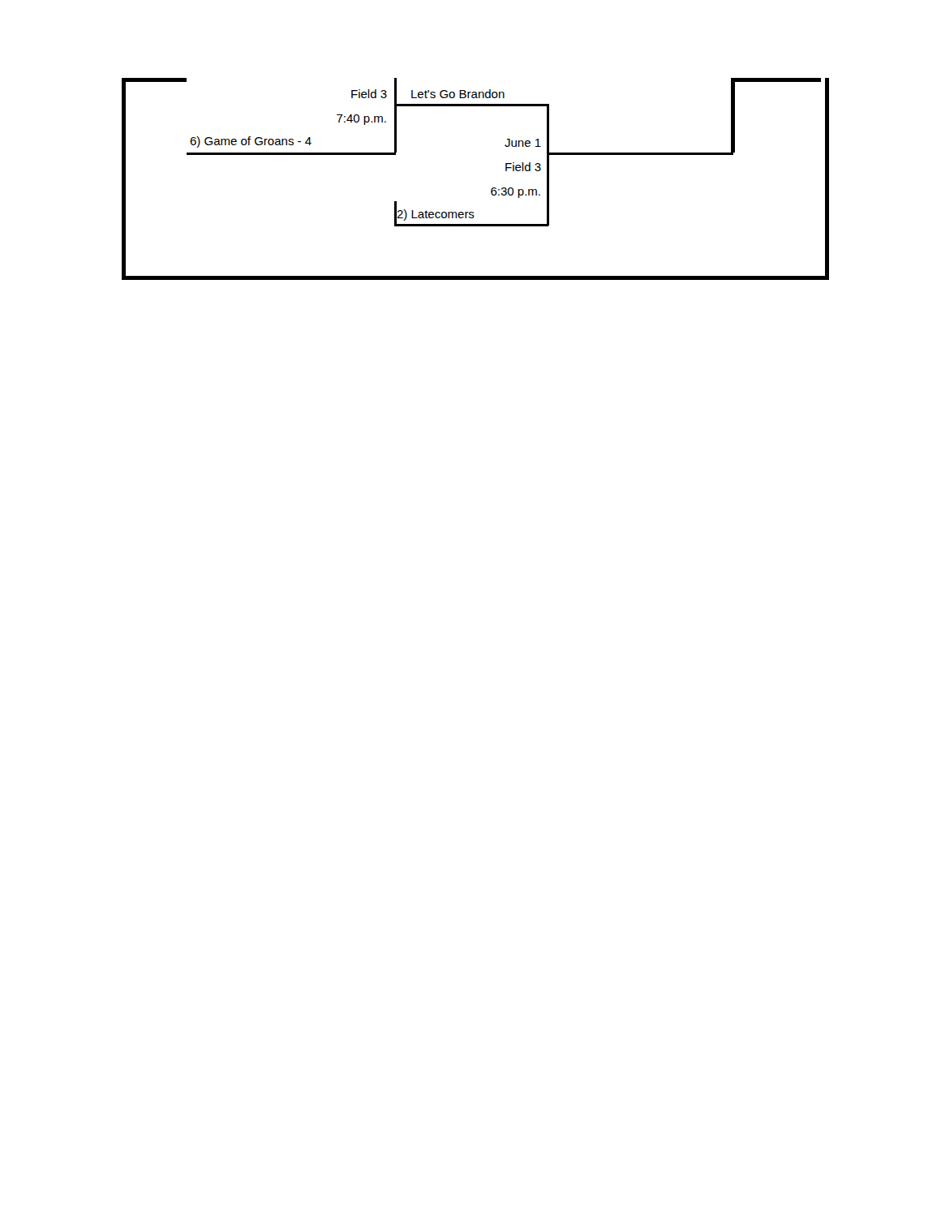Field 3
7:40 p.m.
6) Game of Groans - 4
Let's Go Brandon
June 1
Field 3
6:30 p.m.
2) Latecomers